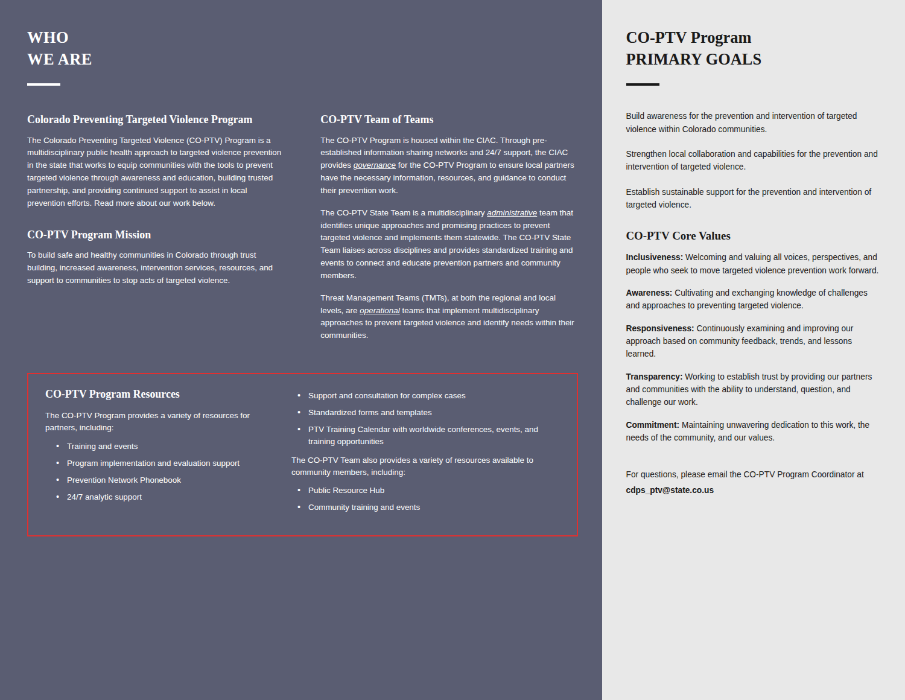WHO
WE ARE
Colorado Preventing Targeted Violence Program
The Colorado Preventing Targeted Violence (CO-PTV) Program is a multidisciplinary public health approach to targeted violence prevention in the state that works to equip communities with the tools to prevent targeted violence through awareness and education, building trusted partnership, and providing continued support to assist in local prevention efforts. Read more about our work below.
CO-PTV Program Mission
To build safe and healthy communities in Colorado through trust building, increased awareness, intervention services, resources, and support to communities to stop acts of targeted violence.
CO-PTV Team of Teams
The CO-PTV Program is housed within the CIAC. Through pre-established information sharing networks and 24/7 support, the CIAC provides governance for the CO-PTV Program to ensure local partners have the necessary information, resources, and guidance to conduct their prevention work.
The CO-PTV State Team is a multidisciplinary administrative team that identifies unique approaches and promising practices to prevent targeted violence and implements them statewide. The CO-PTV State Team liaises across disciplines and provides standardized training and events to connect and educate prevention partners and community members.
Threat Management Teams (TMTs), at both the regional and local levels, are operational teams that implement multidisciplinary approaches to prevent targeted violence and identify needs within their communities.
CO-PTV Program Resources
The CO-PTV Program provides a variety of resources for partners, including:
Training and events
Program implementation and evaluation support
Prevention Network Phonebook
24/7 analytic support
Support and consultation for complex cases
Standardized forms and templates
PTV Training Calendar with worldwide conferences, events, and training opportunities
The CO-PTV Team also provides a variety of resources available to community members, including:
Public Resource Hub
Community training and events
CO-PTV Program
PRIMARY GOALS
Build awareness for the prevention and intervention of targeted violence within Colorado communities.
Strengthen local collaboration and capabilities for the prevention and intervention of targeted violence.
Establish sustainable support for the prevention and intervention of targeted violence.
CO-PTV Core Values
Inclusiveness: Welcoming and valuing all voices, perspectives, and people who seek to move targeted violence prevention work forward.
Awareness: Cultivating and exchanging knowledge of challenges and approaches to preventing targeted violence.
Responsiveness: Continuously examining and improving our approach based on community feedback, trends, and lessons learned.
Transparency: Working to establish trust by providing our partners and communities with the ability to understand, question, and challenge our work.
Commitment: Maintaining unwavering dedication to this work, the needs of the community, and our values.
For questions, please email the CO-PTV Program Coordinator at
cdps_ptv@state.co.us